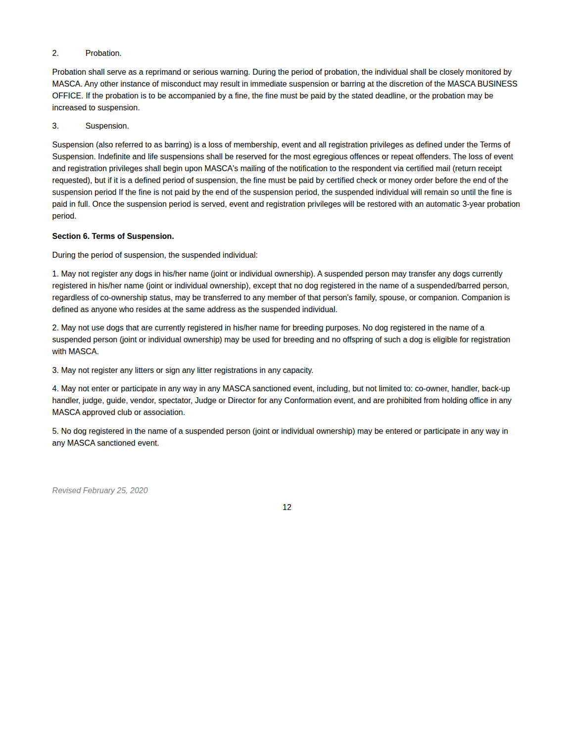2. Probation.
Probation shall serve as a reprimand or serious warning. During the period of probation, the individual shall be closely monitored by MASCA. Any other instance of misconduct may result in immediate suspension or barring at the discretion of the MASCA BUSINESS OFFICE. If the probation is to be accompanied by a fine, the fine must be paid by the stated deadline, or the probation may be increased to suspension.
3. Suspension.
Suspension (also referred to as barring) is a loss of membership, event and all registration privileges as defined under the Terms of Suspension. Indefinite and life suspensions shall be reserved for the most egregious offences or repeat offenders. The loss of event and registration privileges shall begin upon MASCA's mailing of the notification to the respondent via certified mail (return receipt requested), but if it is a defined period of suspension, the fine must be paid by certified check or money order before the end of the suspension period If the fine is not paid by the end of the suspension period, the suspended individual will remain so until the fine is paid in full. Once the suspension period is served, event and registration privileges will be restored with an automatic 3-year probation period.
Section 6. Terms of Suspension.
During the period of suspension, the suspended individual:
1. May not register any dogs in his/her name (joint or individual ownership). A suspended person may transfer any dogs currently registered in his/her name (joint or individual ownership), except that no dog registered in the name of a suspended/barred person, regardless of co-ownership status, may be transferred to any member of that person's family, spouse, or companion. Companion is defined as anyone who resides at the same address as the suspended individual.
2. May not use dogs that are currently registered in his/her name for breeding purposes. No dog registered in the name of a suspended person (joint or individual ownership) may be used for breeding and no offspring of such a dog is eligible for registration with MASCA.
3. May not register any litters or sign any litter registrations in any capacity.
4. May not enter or participate in any way in any MASCA sanctioned event, including, but not limited to: co-owner, handler, back-up handler, judge, guide, vendor, spectator, Judge or Director for any Conformation event, and are prohibited from holding office in any MASCA approved club or association.
5. No dog registered in the name of a suspended person (joint or individual ownership) may be entered or participate in any way in any MASCA sanctioned event.
Revised February 25, 2020
12